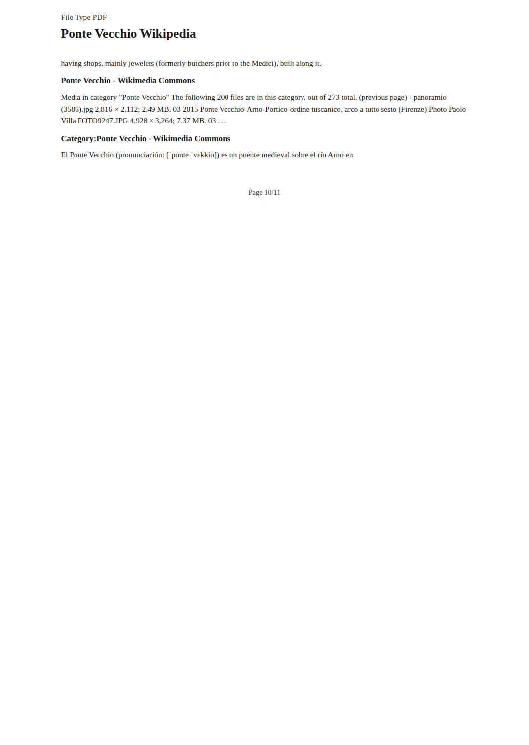File Type PDF
Ponte Vecchio Wikipedia
having shops, mainly jewelers (formerly butchers prior to the Medici), built along it.
Ponte Vecchio - Wikimedia Commons
Media in category "Ponte Vecchio" The following 200 files are in this category, out of 273 total. (previous page) - panoramio (3586).jpg 2,816 × 2,112; 2.49 MB. 03 2015 Ponte Vecchio-Arno-Portico-ordine tuscanico, arco a tutto sesto (Firenze) Photo Paolo Villa FOTO9247.JPG 4,928 × 3,264; 7.37 MB. 03 ...
Category:Ponte Vecchio - Wikimedia Commons
El Ponte Vecchio (pronunciación: [ˈponte ˈvɛkkio]) es un puente medieval sobre el río Arno en
Page 10/11